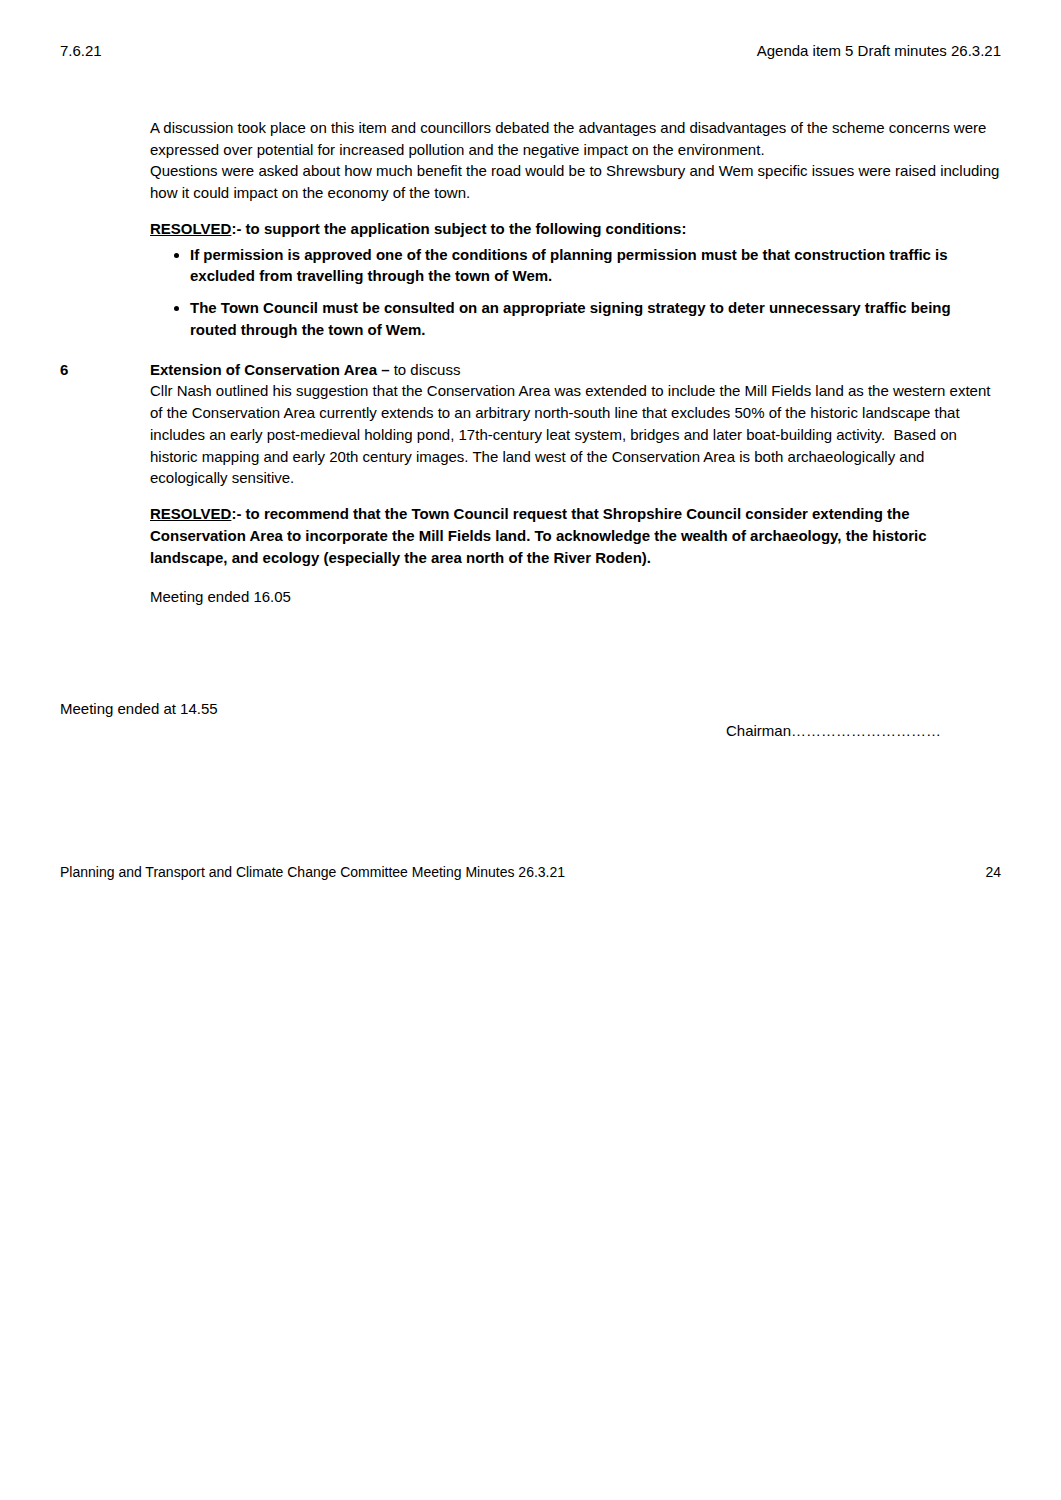7.6.21
Agenda item 5 Draft minutes 26.3.21
A discussion took place on this item and councillors debated the advantages and disadvantages of the scheme concerns were expressed over potential for increased pollution and the negative impact on the environment.
Questions were asked about how much benefit the road would be to Shrewsbury and Wem specific issues were raised including how it could impact on the economy of the town.
RESOLVED:- to support the application subject to the following conditions:
If permission is approved one of the conditions of planning permission must be that construction traffic is excluded from travelling through the town of Wem.
The Town Council must be consulted on an appropriate signing strategy to deter unnecessary traffic being routed through the town of Wem.
6
Extension of Conservation Area – to discuss
Cllr Nash outlined his suggestion that the Conservation Area was extended to include the Mill Fields land as the western extent of the Conservation Area currently extends to an arbitrary north-south line that excludes 50% of the historic landscape that includes an early post-medieval holding pond, 17th-century leat system, bridges and later boat-building activity. Based on historic mapping and early 20th century images. The land west of the Conservation Area is both archaeologically and ecologically sensitive.
RESOLVED:- to recommend that the Town Council request that Shropshire Council consider extending the Conservation Area to incorporate the Mill Fields land. To acknowledge the wealth of archaeology, the historic landscape, and ecology (especially the area north of the River Roden).
Meeting ended 16.05
Meeting ended at 14.55
Chairman…………………………
Planning and Transport and Climate Change Committee Meeting Minutes 26.3.21
24